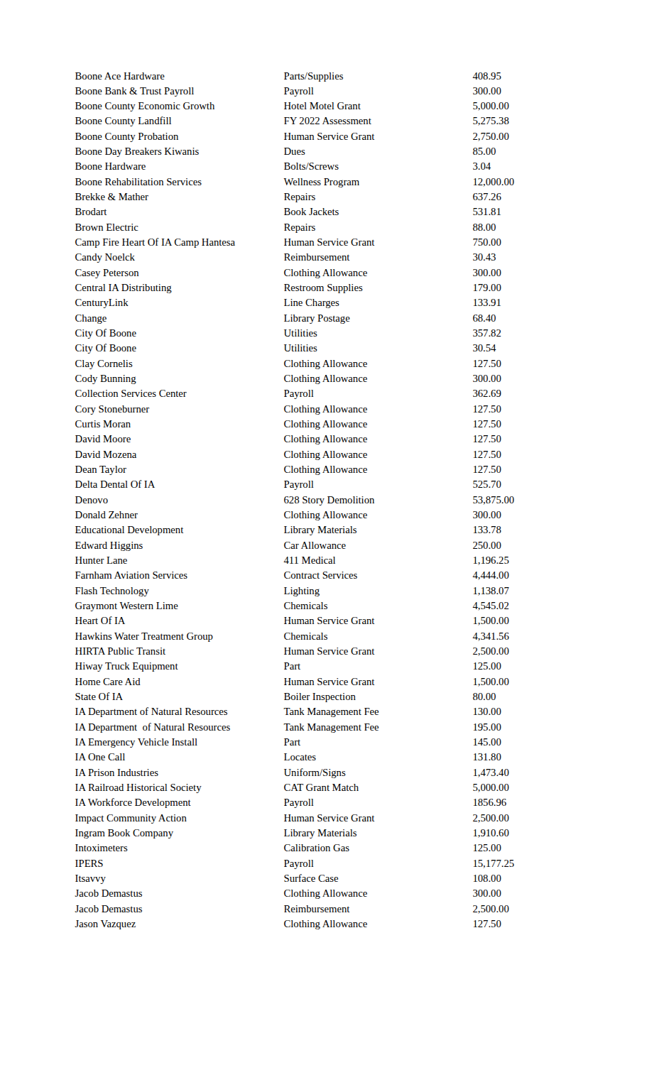| Boone Ace Hardware | Parts/Supplies | 408.95 |
| Boone Bank & Trust Payroll | Payroll | 300.00 |
| Boone County Economic Growth | Hotel Motel Grant | 5,000.00 |
| Boone County Landfill | FY 2022 Assessment | 5,275.38 |
| Boone County Probation | Human Service Grant | 2,750.00 |
| Boone Day Breakers Kiwanis | Dues | 85.00 |
| Boone Hardware | Bolts/Screws | 3.04 |
| Boone Rehabilitation Services | Wellness Program | 12,000.00 |
| Brekke & Mather | Repairs | 637.26 |
| Brodart | Book Jackets | 531.81 |
| Brown Electric | Repairs | 88.00 |
| Camp Fire Heart Of IA Camp Hantesa | Human Service Grant | 750.00 |
| Candy Noelck | Reimbursement | 30.43 |
| Casey Peterson | Clothing Allowance | 300.00 |
| Central IA Distributing | Restroom Supplies | 179.00 |
| CenturyLink | Line Charges | 133.91 |
| Change | Library Postage | 68.40 |
| City Of Boone | Utilities | 357.82 |
| City Of Boone | Utilities | 30.54 |
| Clay Cornelis | Clothing Allowance | 127.50 |
| Cody Bunning | Clothing Allowance | 300.00 |
| Collection Services Center | Payroll | 362.69 |
| Cory Stoneburner | Clothing Allowance | 127.50 |
| Curtis Moran | Clothing Allowance | 127.50 |
| David Moore | Clothing Allowance | 127.50 |
| David Mozena | Clothing Allowance | 127.50 |
| Dean Taylor | Clothing Allowance | 127.50 |
| Delta Dental Of IA | Payroll | 525.70 |
| Denovo | 628 Story Demolition | 53,875.00 |
| Donald Zehner | Clothing Allowance | 300.00 |
| Educational Development | Library Materials | 133.78 |
| Edward Higgins | Car Allowance | 250.00 |
| Hunter Lane | 411 Medical | 1,196.25 |
| Farnham Aviation Services | Contract Services | 4,444.00 |
| Flash Technology | Lighting | 1,138.07 |
| Graymont Western Lime | Chemicals | 4,545.02 |
| Heart Of IA | Human Service Grant | 1,500.00 |
| Hawkins Water Treatment Group | Chemicals | 4,341.56 |
| HIRTA Public Transit | Human Service Grant | 2,500.00 |
| Hiway Truck Equipment | Part | 125.00 |
| Home Care Aid | Human Service Grant | 1,500.00 |
| State Of IA | Boiler Inspection | 80.00 |
| IA Department of Natural Resources | Tank Management Fee | 130.00 |
| IA Department of Natural Resources | Tank Management Fee | 195.00 |
| IA Emergency Vehicle Install | Part | 145.00 |
| IA One Call | Locates | 131.80 |
| IA Prison Industries | Uniform/Signs | 1,473.40 |
| IA Railroad Historical Society | CAT Grant Match | 5,000.00 |
| IA Workforce Development | Payroll | 1856.96 |
| Impact Community Action | Human Service Grant | 2,500.00 |
| Ingram Book Company | Library Materials | 1,910.60 |
| Intoximeters | Calibration Gas | 125.00 |
| IPERS | Payroll | 15,177.25 |
| Itsavvy | Surface Case | 108.00 |
| Jacob Demastus | Clothing Allowance | 300.00 |
| Jacob Demastus | Reimbursement | 2,500.00 |
| Jason Vazquez | Clothing Allowance | 127.50 |